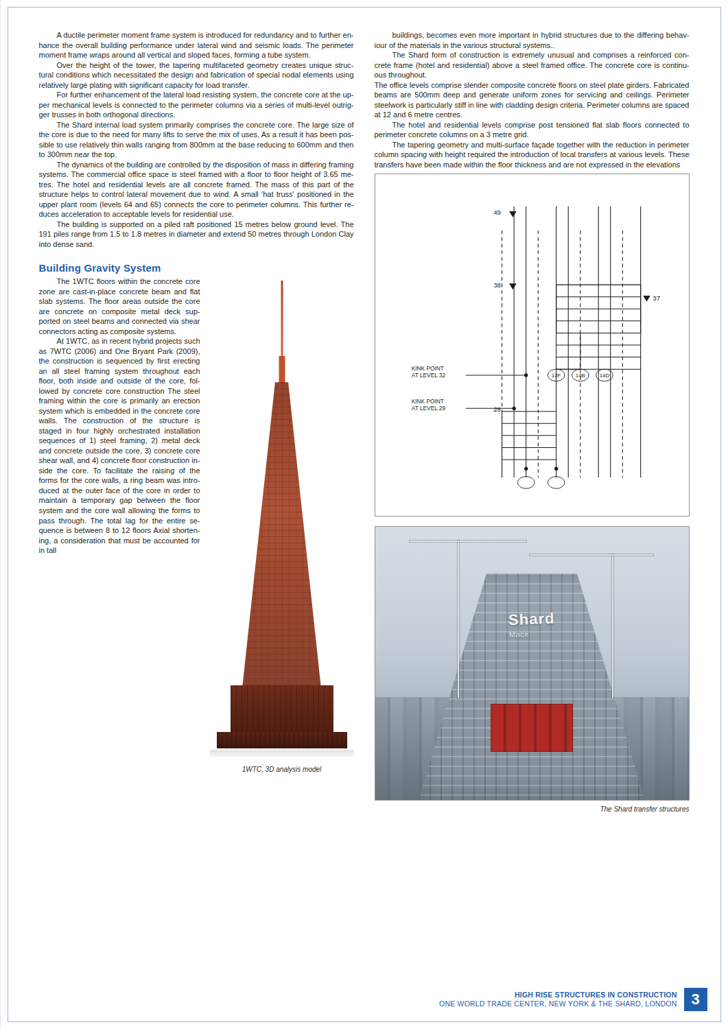A ductile perimeter moment frame system is introduced for redundancy and to further enhance the overall building performance under lateral wind and seismic loads. The perimeter moment frame wraps around all vertical and sloped faces, forming a tube system.
Over the height of the tower, the tapering multifaceted geometry creates unique structural conditions which necessitated the design and fabrication of special nodal elements using relatively large plating with significant capacity for load transfer.
For further enhancement of the lateral load resisting system, the concrete core at the upper mechanical levels is connected to the perimeter columns via a series of multi-level outrigger trusses in both orthogonal directions.
The Shard internal load system primarily comprises the concrete core. The large size of the core is due to the need for many lifts to serve the mix of uses. As a result it has been possible to use relatively thin walls ranging from 800mm at the base reducing to 600mm and then to 300mm near the top.
The dynamics of the building are controlled by the disposition of mass in differing framing systems. The commercial office space is steel framed with a floor to floor height of 3.65 metres. The hotel and residential levels are all concrete framed. The mass of this part of the structure helps to control lateral movement due to wind. A small 'hat truss' positioned in the upper plant room (levels 64 and 65) connects the core to perimeter columns. This further reduces acceleration to acceptable levels for residential use.
The building is supported on a piled raft positioned 15 metres below ground level. The 191 piles range from 1.5 to 1.8 metres in diameter and extend 50 metres through London Clay into dense sand.
Building Gravity System
1WTC, 3D analysis model
The 1WTC floors within the concrete core zone are cast-in-place concrete beam and flat slab systems. The floor areas outside the core are concrete on composite metal deck supported on steel beams and connected via shear connectors acting as composite systems.
At 1WTC, as in recent hybrid projects such as 7WTC (2006) and One Bryant Park (2009), the construction is sequenced by first erecting an all steel framing system throughout each floor, both inside and outside of the core, followed by concrete core construction The steel framing within the core is primarily an erection system which is embedded in the concrete core walls. The construction of the structure is staged in four highly orchestrated installation sequences of 1) steel framing, 2) metal deck and concrete outside the core, 3) concrete core shear wall, and 4) concrete floor construction inside the core. To facilitate the raising of the forms for the core walls, a ring beam was introduced at the outer face of the core in order to maintain a temporary gap between the floor system and the core wall allowing the forms to pass through. The total lag for the entire sequence is between 8 to 12 floors Axial shortening, a consideration that must be accounted for in tall
buildings, becomes even more important in hybrid structures due to the differing behaviour of the materials in the various structural systems..
The Shard form of construction is extremely unusual and comprises a reinforced concrete frame (hotel and residential) above a steel framed office. The concrete core is continuous throughout.
The office levels comprise slender composite concrete floors on steel plate girders. Fabricated beams are 500mm deep and generate uniform zones for servicing and ceilings. Perimeter steelwork is particularly stiff in line with cladding design criteria. Perimeter columns are spaced at 12 and 6 metre centres.
The hotel and residential levels comprise post tensioned flat slab floors connected to perimeter concrete columns on a 3 metre grid.
The tapering geometry and multi-surface façade together with the reduction in perimeter column spacing with height required the introduction of local transfers at various levels. These transfers have been made within the floor thickness and are not expressed in the elevations
49 38 37 28 KINK POINT AT LEVEL 32 KINK POINT AT LEVEL 29 12F 14B 14D
ShardMace
The Shard transfer structures
HIGH RISE STRUCTURES IN CONSTRUCTION
ONE WORLD TRADE CENTER, NEW YORK & THE SHARD, LONDON
3